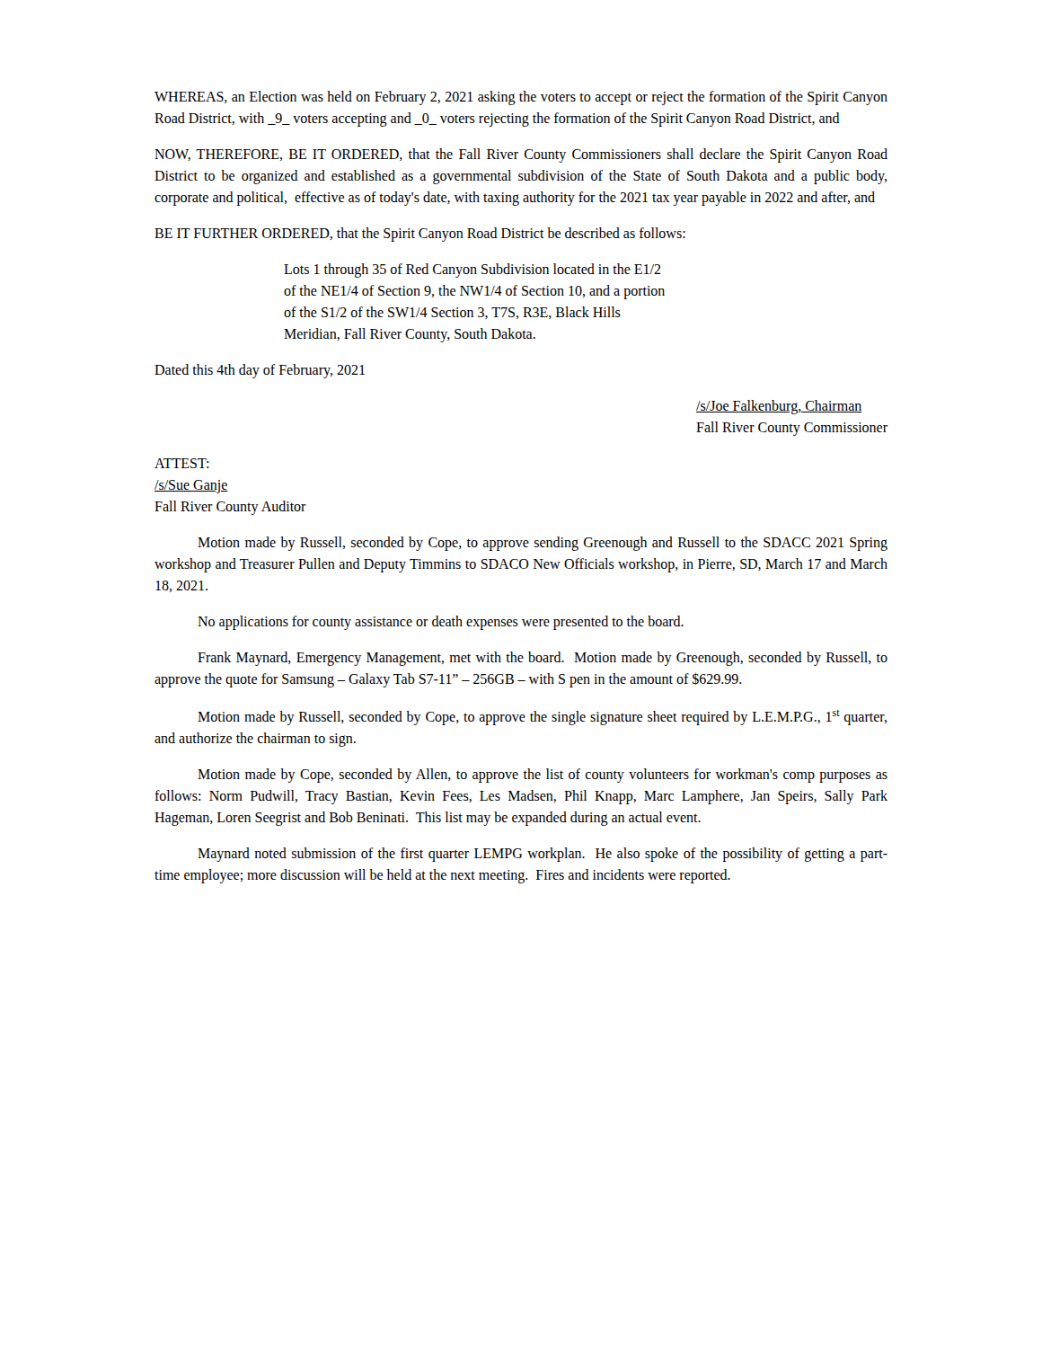WHEREAS, an Election was held on February 2, 2021 asking the voters to accept or reject the formation of the Spirit Canyon Road District, with _9_ voters accepting and _0_ voters rejecting the formation of the Spirit Canyon Road District, and
NOW, THEREFORE, BE IT ORDERED, that the Fall River County Commissioners shall declare the Spirit Canyon Road District to be organized and established as a governmental subdivision of the State of South Dakota and a public body, corporate and political, effective as of today's date, with taxing authority for the 2021 tax year payable in 2022 and after, and
BE IT FURTHER ORDERED, that the Spirit Canyon Road District be described as follows:
Lots 1 through 35 of Red Canyon Subdivision located in the E1/2 of the NE1/4 of Section 9, the NW1/4 of Section 10, and a portion of the S1/2 of the SW1/4 Section 3, T7S, R3E, Black Hills Meridian, Fall River County, South Dakota.
Dated this 4th day of February, 2021
/s/Joe Falkenburg, Chairman
Fall River County Commissioner
ATTEST:
/s/Sue Ganje
Fall River County Auditor
Motion made by Russell, seconded by Cope, to approve sending Greenough and Russell to the SDACC 2021 Spring workshop and Treasurer Pullen and Deputy Timmins to SDACO New Officials workshop, in Pierre, SD, March 17 and March 18, 2021.
No applications for county assistance or death expenses were presented to the board.
Frank Maynard, Emergency Management, met with the board. Motion made by Greenough, seconded by Russell, to approve the quote for Samsung – Galaxy Tab S7-11” – 256GB – with S pen in the amount of $629.99.
Motion made by Russell, seconded by Cope, to approve the single signature sheet required by L.E.M.P.G., 1st quarter, and authorize the chairman to sign.
Motion made by Cope, seconded by Allen, to approve the list of county volunteers for workman's comp purposes as follows: Norm Pudwill, Tracy Bastian, Kevin Fees, Les Madsen, Phil Knapp, Marc Lamphere, Jan Speirs, Sally Park Hageman, Loren Seegrist and Bob Beninati. This list may be expanded during an actual event.
Maynard noted submission of the first quarter LEMPG workplan. He also spoke of the possibility of getting a part-time employee; more discussion will be held at the next meeting. Fires and incidents were reported.